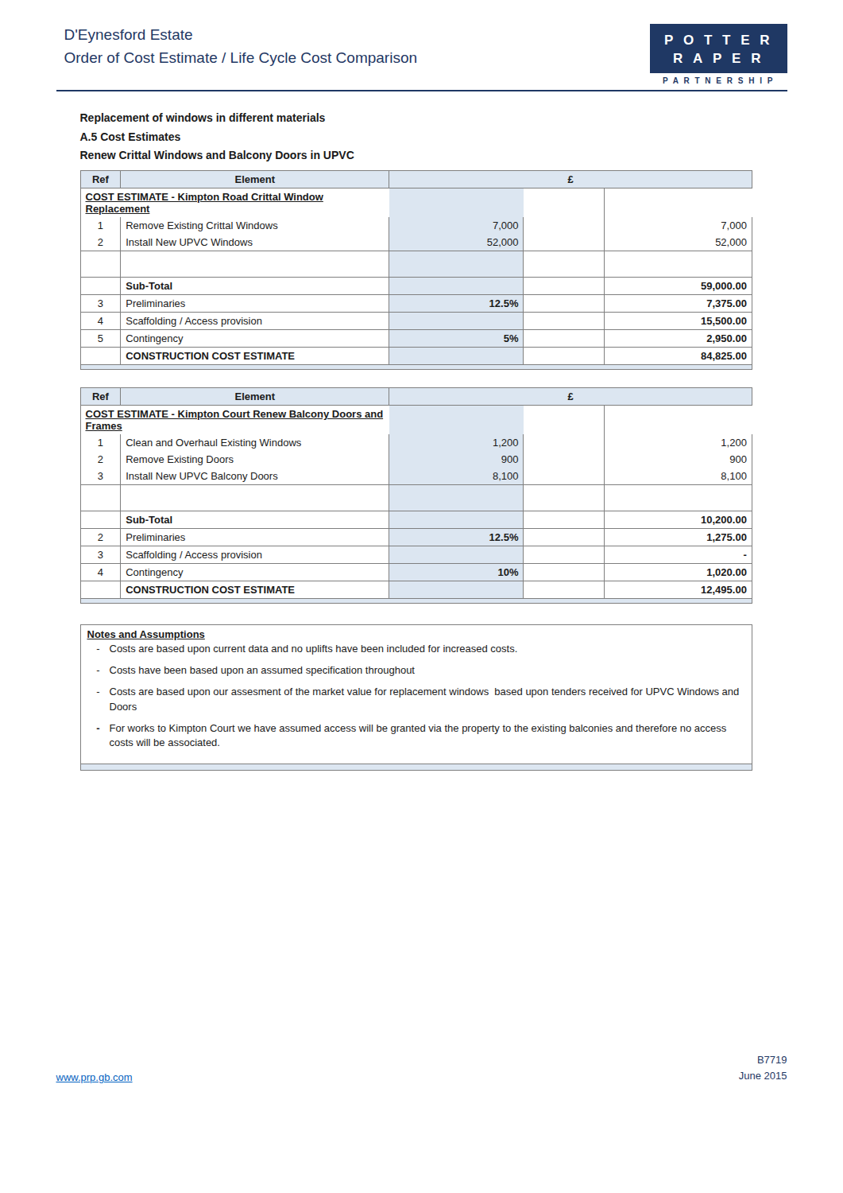D'Eynesford Estate
Order of Cost Estimate / Life Cycle Cost Comparison
P O T T E R
R A P E R
P A R T N E R S H I P
Replacement of windows in different materials
A.5 Cost Estimates
Renew Crittal Windows and Balcony Doors in UPVC
| Ref | Element | £ |
| --- | --- | --- |
| COST ESTIMATE - Kimpton Road Crittal Window Replacement | | | |
| 1 | Remove Existing Crittal Windows | 7,000 | | 7,000 |
| 2 | Install New UPVC Windows | 52,000 | | 52,000 |
| | Sub-Total | | | 59,000.00 |
| 3 | Preliminaries | 12.5% | | 7,375.00 |
| 4 | Scaffolding / Access provision | | | 15,500.00 |
| 5 | Contingency | 5% | | 2,950.00 |
| | CONSTRUCTION COST ESTIMATE | | | 84,825.00 |
| Ref | Element | £ |
| --- | --- | --- |
| COST ESTIMATE - Kimpton Court Renew Balcony Doors and Frames | | | |
| 1 | Clean and Overhaul Existing Windows | 1,200 | | 1,200 |
| 2 | Remove Existing Doors | 900 | | 900 |
| 3 | Install New UPVC Balcony Doors | 8,100 | | 8,100 |
| | Sub-Total | | | 10,200.00 |
| 2 | Preliminaries | 12.5% | | 1,275.00 |
| 3 | Scaffolding / Access provision | | | - |
| 4 | Contingency | 10% | | 1,020.00 |
| | CONSTRUCTION COST ESTIMATE | | | 12,495.00 |
Notes and Assumptions
-Costs are based upon current data and no uplifts have been included for increased costs.
-Costs have been based upon an assumed specification throughout
-Costs are based upon our assesment of the market value for replacement windows based upon tenders received for UPVC Windows and Doors
-For works to Kimpton Court we have assumed access will be granted via the property to the existing balconies and therefore no access costs will be associated.
www.prp.gb.com
B7719
June 2015